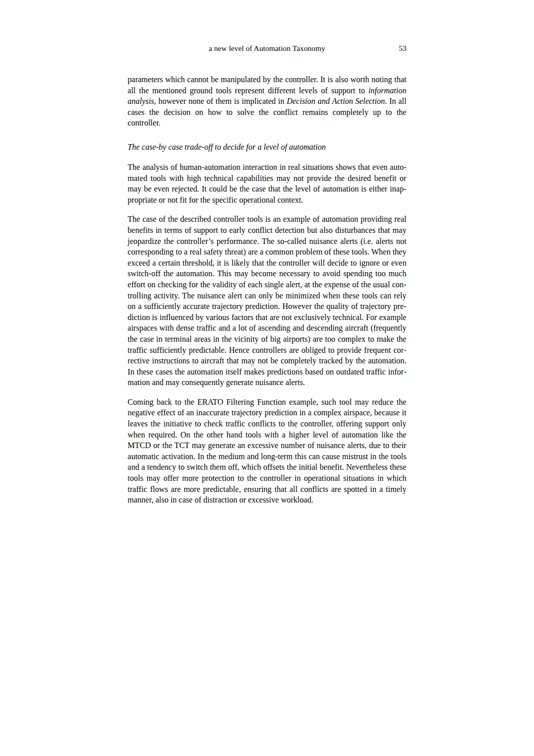a new level of Automation Taxonomy 53
parameters which cannot be manipulated by the controller. It is also worth noting that all the mentioned ground tools represent different levels of support to information analysis, however none of them is implicated in Decision and Action Selection. In all cases the decision on how to solve the conflict remains completely up to the controller.
The case-by case trade-off to decide for a level of automation
The analysis of human-automation interaction in real situations shows that even automated tools with high technical capabilities may not provide the desired benefit or may be even rejected. It could be the case that the level of automation is either inappropriate or not fit for the specific operational context.
The case of the described controller tools is an example of automation providing real benefits in terms of support to early conflict detection but also disturbances that may jeopardize the controller’s performance. The so-called nuisance alerts (i.e. alerts not corresponding to a real safety threat) are a common problem of these tools. When they exceed a certain threshold, it is likely that the controller will decide to ignore or even switch-off the automation. This may become necessary to avoid spending too much effort on checking for the validity of each single alert, at the expense of the usual controlling activity. The nuisance alert can only be minimized when these tools can rely on a sufficiently accurate trajectory prediction. However the quality of trajectory prediction is influenced by various factors that are not exclusively technical. For example airspaces with dense traffic and a lot of ascending and descending aircraft (frequently the case in terminal areas in the vicinity of big airports) are too complex to make the traffic sufficiently predictable. Hence controllers are obliged to provide frequent corrective instructions to aircraft that may not be completely tracked by the automation. In these cases the automation itself makes predictions based on outdated traffic information and may consequently generate nuisance alerts.
Coming back to the ERATO Filtering Function example, such tool may reduce the negative effect of an inaccurate trajectory prediction in a complex airspace, because it leaves the initiative to check traffic conflicts to the controller, offering support only when required. On the other hand tools with a higher level of automation like the MTCD or the TCT may generate an excessive number of nuisance alerts, due to their automatic activation. In the medium and long-term this can cause mistrust in the tools and a tendency to switch them off, which offsets the initial benefit. Nevertheless these tools may offer more protection to the controller in operational situations in which traffic flows are more predictable, ensuring that all conflicts are spotted in a timely manner, also in case of distraction or excessive workload.